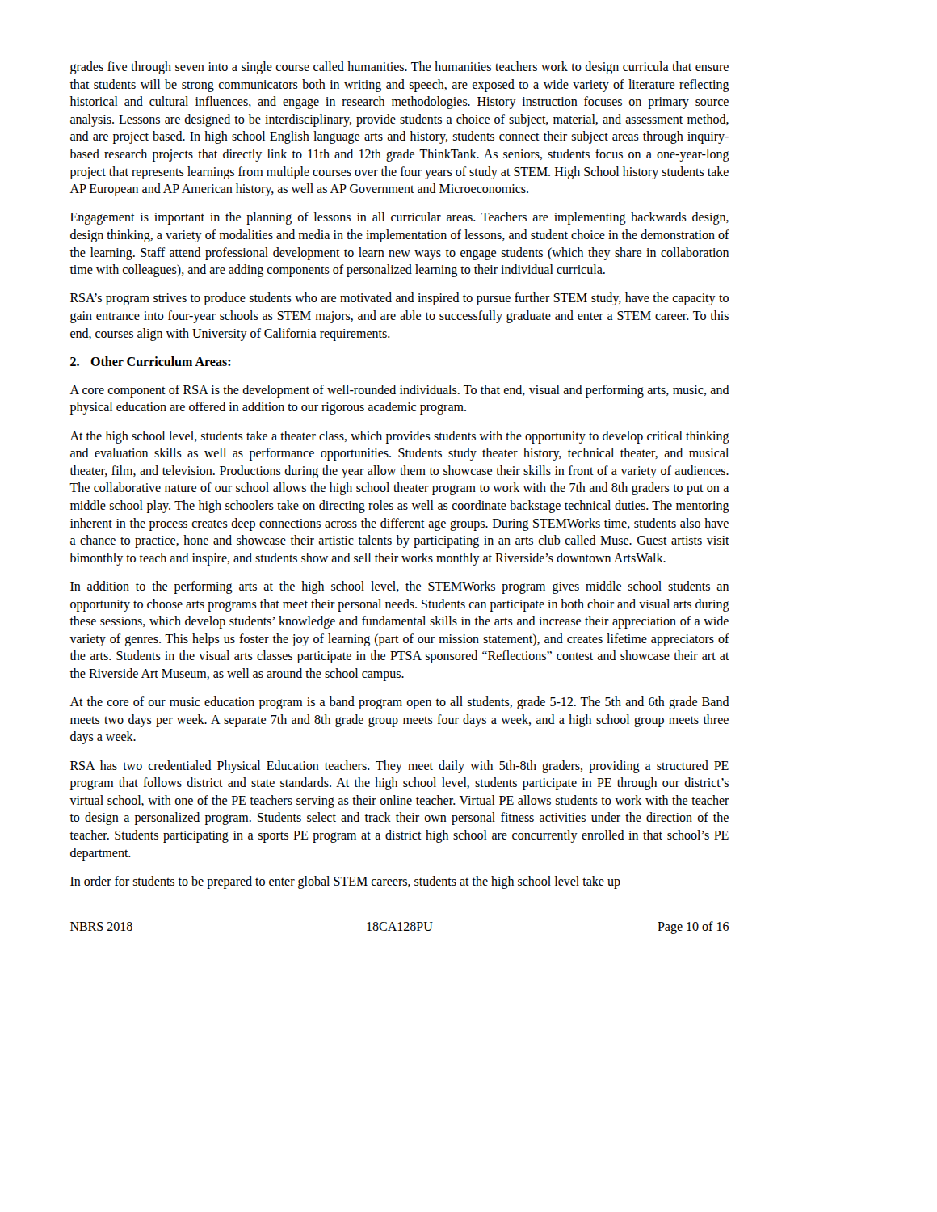grades five through seven into a single course called humanities. The humanities teachers work to design curricula that ensure that students will be strong communicators both in writing and speech, are exposed to a wide variety of literature reflecting historical and cultural influences, and engage in research methodologies. History instruction focuses on primary source analysis. Lessons are designed to be interdisciplinary, provide students a choice of subject, material, and assessment method, and are project based. In high school English language arts and history, students connect their subject areas through inquiry-based research projects that directly link to 11th and 12th grade ThinkTank. As seniors, students focus on a one-year-long project that represents learnings from multiple courses over the four years of study at STEM. High School history students take AP European and AP American history, as well as AP Government and Microeconomics.
Engagement is important in the planning of lessons in all curricular areas. Teachers are implementing backwards design, design thinking, a variety of modalities and media in the implementation of lessons, and student choice in the demonstration of the learning. Staff attend professional development to learn new ways to engage students (which they share in collaboration time with colleagues), and are adding components of personalized learning to their individual curricula.
RSA’s program strives to produce students who are motivated and inspired to pursue further STEM study, have the capacity to gain entrance into four-year schools as STEM majors, and are able to successfully graduate and enter a STEM career. To this end, courses align with University of California requirements.
2. Other Curriculum Areas:
A core component of RSA is the development of well-rounded individuals. To that end, visual and performing arts, music, and physical education are offered in addition to our rigorous academic program.
At the high school level, students take a theater class, which provides students with the opportunity to develop critical thinking and evaluation skills as well as performance opportunities. Students study theater history, technical theater, and musical theater, film, and television. Productions during the year allow them to showcase their skills in front of a variety of audiences. The collaborative nature of our school allows the high school theater program to work with the 7th and 8th graders to put on a middle school play. The high schoolers take on directing roles as well as coordinate backstage technical duties. The mentoring inherent in the process creates deep connections across the different age groups. During STEMWorks time, students also have a chance to practice, hone and showcase their artistic talents by participating in an arts club called Muse. Guest artists visit bimonthly to teach and inspire, and students show and sell their works monthly at Riverside’s downtown ArtsWalk.
In addition to the performing arts at the high school level, the STEMWorks program gives middle school students an opportunity to choose arts programs that meet their personal needs. Students can participate in both choir and visual arts during these sessions, which develop students’ knowledge and fundamental skills in the arts and increase their appreciation of a wide variety of genres. This helps us foster the joy of learning (part of our mission statement), and creates lifetime appreciators of the arts. Students in the visual arts classes participate in the PTSA sponsored “Reflections” contest and showcase their art at the Riverside Art Museum, as well as around the school campus.
At the core of our music education program is a band program open to all students, grade 5-12. The 5th and 6th grade Band meets two days per week. A separate 7th and 8th grade group meets four days a week, and a high school group meets three days a week.
RSA has two credentialed Physical Education teachers. They meet daily with 5th-8th graders, providing a structured PE program that follows district and state standards. At the high school level, students participate in PE through our district’s virtual school, with one of the PE teachers serving as their online teacher. Virtual PE allows students to work with the teacher to design a personalized program. Students select and track their own personal fitness activities under the direction of the teacher. Students participating in a sports PE program at a district high school are concurrently enrolled in that school’s PE department.
In order for students to be prepared to enter global STEM careers, students at the high school level take up
| NBRS 2018 | 18CA128PU | Page 10 of 16 |